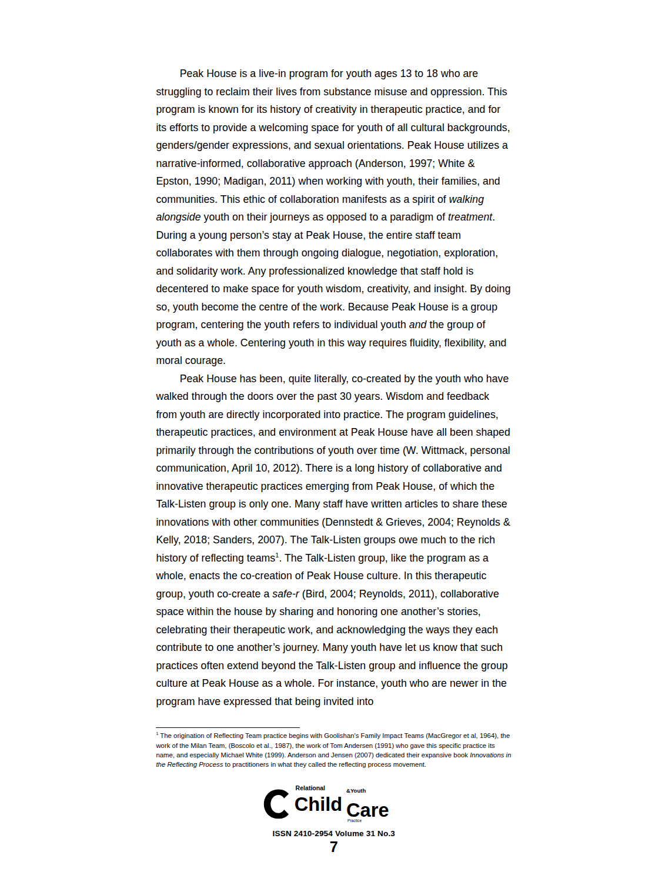Peak House is a live-in program for youth ages 13 to 18 who are struggling to reclaim their lives from substance misuse and oppression. This program is known for its history of creativity in therapeutic practice, and for its efforts to provide a welcoming space for youth of all cultural backgrounds, genders/gender expressions, and sexual orientations. Peak House utilizes a narrative-informed, collaborative approach (Anderson, 1997; White & Epston, 1990; Madigan, 2011) when working with youth, their families, and communities. This ethic of collaboration manifests as a spirit of walking alongside youth on their journeys as opposed to a paradigm of treatment. During a young person’s stay at Peak House, the entire staff team collaborates with them through ongoing dialogue, negotiation, exploration, and solidarity work. Any professionalized knowledge that staff hold is decentered to make space for youth wisdom, creativity, and insight. By doing so, youth become the centre of the work. Because Peak House is a group program, centering the youth refers to individual youth and the group of youth as a whole. Centering youth in this way requires fluidity, flexibility, and moral courage.
Peak House has been, quite literally, co-created by the youth who have walked through the doors over the past 30 years. Wisdom and feedback from youth are directly incorporated into practice. The program guidelines, therapeutic practices, and environment at Peak House have all been shaped primarily through the contributions of youth over time (W. Wittmack, personal communication, April 10, 2012). There is a long history of collaborative and innovative therapeutic practices emerging from Peak House, of which the Talk-Listen group is only one. Many staff have written articles to share these innovations with other communities (Dennstedt & Grieves, 2004; Reynolds & Kelly, 2018; Sanders, 2007). The Talk-Listen groups owe much to the rich history of reflecting teams1. The Talk-Listen group, like the program as a whole, enacts the co-creation of Peak House culture. In this therapeutic group, youth co-create a safe-r (Bird, 2004; Reynolds, 2011), collaborative space within the house by sharing and honoring one another’s stories, celebrating their therapeutic work, and acknowledging the ways they each contribute to one another’s journey. Many youth have let us know that such practices often extend beyond the Talk-Listen group and influence the group culture at Peak House as a whole. For instance, youth who are newer in the program have expressed that being invited into
1 The origination of Reflecting Team practice begins with Goolishan's Family Impact Teams (MacGregor et al, 1964), the work of the Milan Team, (Boscolo et al., 1987), the work of Tom Andersen (1991) who gave this specific practice its name, and especially Michael White (1999). Anderson and Jensen (2007) dedicated their expansive book Innovations in the Reflecting Process to practitioners in what they called the reflecting process movement.
Relational &Youth Child Care Practice
ISSN 2410-2954 Volume 31 No.3
7